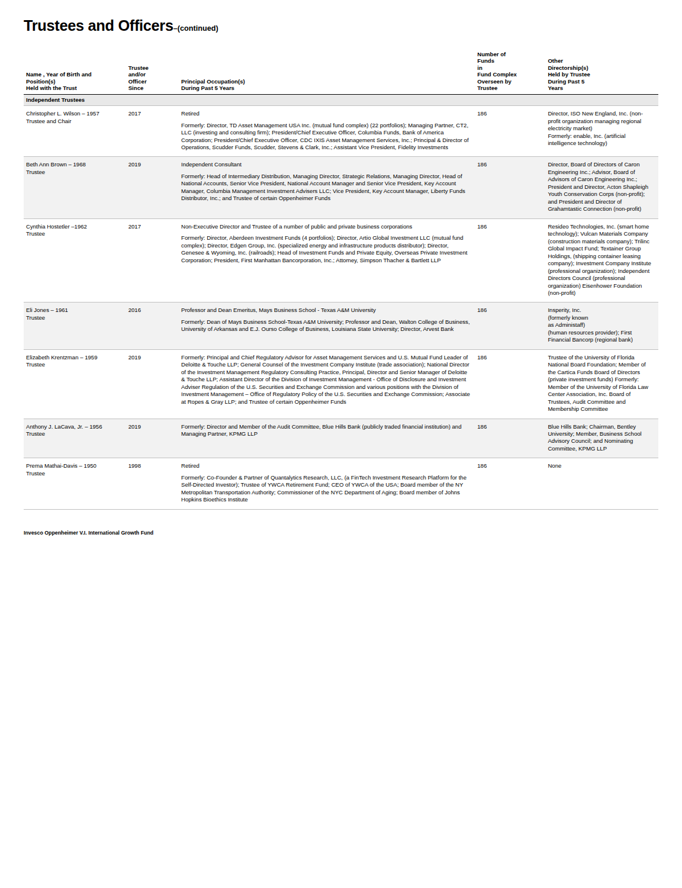Trustees and Officers–(continued)
| Name , Year of Birth and Position(s) Held with the Trust | Trustee and/or Officer Since | Principal Occupation(s) During Past 5 Years | Number of Funds in Fund Complex Overseen by Trustee | Other Directorship(s) Held by Trustee During Past 5 Years |
| --- | --- | --- | --- | --- |
| Independent Trustees |
| Christopher L. Wilson – 1957 Trustee and Chair | 2017 | Retired Formerly: Director, TD Asset Management USA Inc. (mutual fund complex) (22 portfolios); Managing Partner, CT2, LLC (investing and consulting firm); President/Chief Executive Officer, Columbia Funds, Bank of America Corporation; President/Chief Executive Officer, CDC IXIS Asset Management Services, Inc.; Principal & Director of Operations, Scudder Funds, Scudder, Stevens & Clark, Inc.; Assistant Vice President, Fidelity Investments | 186 | Director, ISO New England, Inc. (non-profit organization managing regional electricity market) Formerly: enable, Inc. (artificial intelligence technology) |
| Beth Ann Brown – 1968 Trustee | 2019 | Independent Consultant Formerly: Head of Intermediary Distribution, Managing Director, Strategic Relations, Managing Director, Head of National Accounts, Senior Vice President, National Account Manager and Senior Vice President, Key Account Manager, Columbia Management Investment Advisers LLC; Vice President, Key Account Manager, Liberty Funds Distributor, Inc.; and Trustee of certain Oppenheimer Funds | 186 | Director, Board of Directors of Caron Engineering Inc.; Advisor, Board of Advisors of Caron Engineering Inc.; President and Director, Acton Shapleigh Youth Conservation Corps (non-profit); and President and Director of Grahamtastic Connection (non-profit) |
| Cynthia Hostetler –1962 Trustee | 2017 | Non-Executive Director and Trustee of a number of public and private business corporations Formerly: Director, Aberdeen Investment Funds (4 portfolios); Director, Artio Global Investment LLC (mutual fund complex); Director, Edgen Group, Inc. (specialized energy and infrastructure products distributor); Director, Genesee & Wyoming, Inc. (railroads); Head of Investment Funds and Private Equity, Overseas Private Investment Corporation; President, First Manhattan Bancorporation, Inc.; Attorney, Simpson Thacher & Bartlett LLP | 186 | Resideo Technologies, Inc. (smart home technology); Vulcan Materials Company (construction materials company); Trilinc Global Impact Fund; Textainer Group Holdings, (shipping container leasing company); Investment Company Institute (professional organization); Independent Directors Council (professional organization) Eisenhower Foundation (non-profit) |
| Eli Jones – 1961 Trustee | 2016 | Professor and Dean Emeritus, Mays Business School - Texas A&M University Formerly: Dean of Mays Business School-Texas A&M University; Professor and Dean, Walton College of Business, University of Arkansas and E.J. Ourso College of Business, Louisiana State University; Director, Arvest Bank | 186 | Insperity, Inc. (formerly known as Administaff) (human resources provider); First Financial Bancorp (regional bank) |
| Elizabeth Krentzman – 1959 Trustee | 2019 | Formerly: Principal and Chief Regulatory Advisor for Asset Management Services and U.S. Mutual Fund Leader of Deloitte & Touche LLP; General Counsel of the Investment Company Institute (trade association); National Director of the Investment Management Regulatory Consulting Practice, Principal, Director and Senior Manager of Deloitte & Touche LLP; Assistant Director of the Division of Investment Management - Office of Disclosure and Investment Adviser Regulation of the U.S. Securities and Exchange Commission and various positions with the Division of Investment Management – Office of Regulatory Policy of the U.S. Securities and Exchange Commission; Associate at Ropes & Gray LLP; and Trustee of certain Oppenheimer Funds | 186 | Trustee of the University of Florida National Board Foundation; Member of the Cartica Funds Board of Directors (private investment funds) Formerly: Member of the University of Florida Law Center Association, Inc. Board of Trustees, Audit Committee and Membership Committee |
| Anthony J. LaCava, Jr. – 1956 Trustee | 2019 | Formerly: Director and Member of the Audit Committee, Blue Hills Bank (publicly traded financial institution) and Managing Partner, KPMG LLP | 186 | Blue Hills Bank; Chairman, Bentley University; Member, Business School Advisory Council; and Nominating Committee, KPMG LLP |
| Prema Mathai-Davis – 1950 Trustee | 1998 | Retired Formerly: Co-Founder & Partner of Quantalytics Research, LLC, (a FinTech Investment Research Platform for the Self-Directed Investor); Trustee of YWCA Retirement Fund; CEO of YWCA of the USA; Board member of the NY Metropolitan Transportation Authority; Commissioner of the NYC Department of Aging; Board member of Johns Hopkins Bioethics Institute | 186 | None |
Invesco Oppenheimer V.I. International Growth Fund